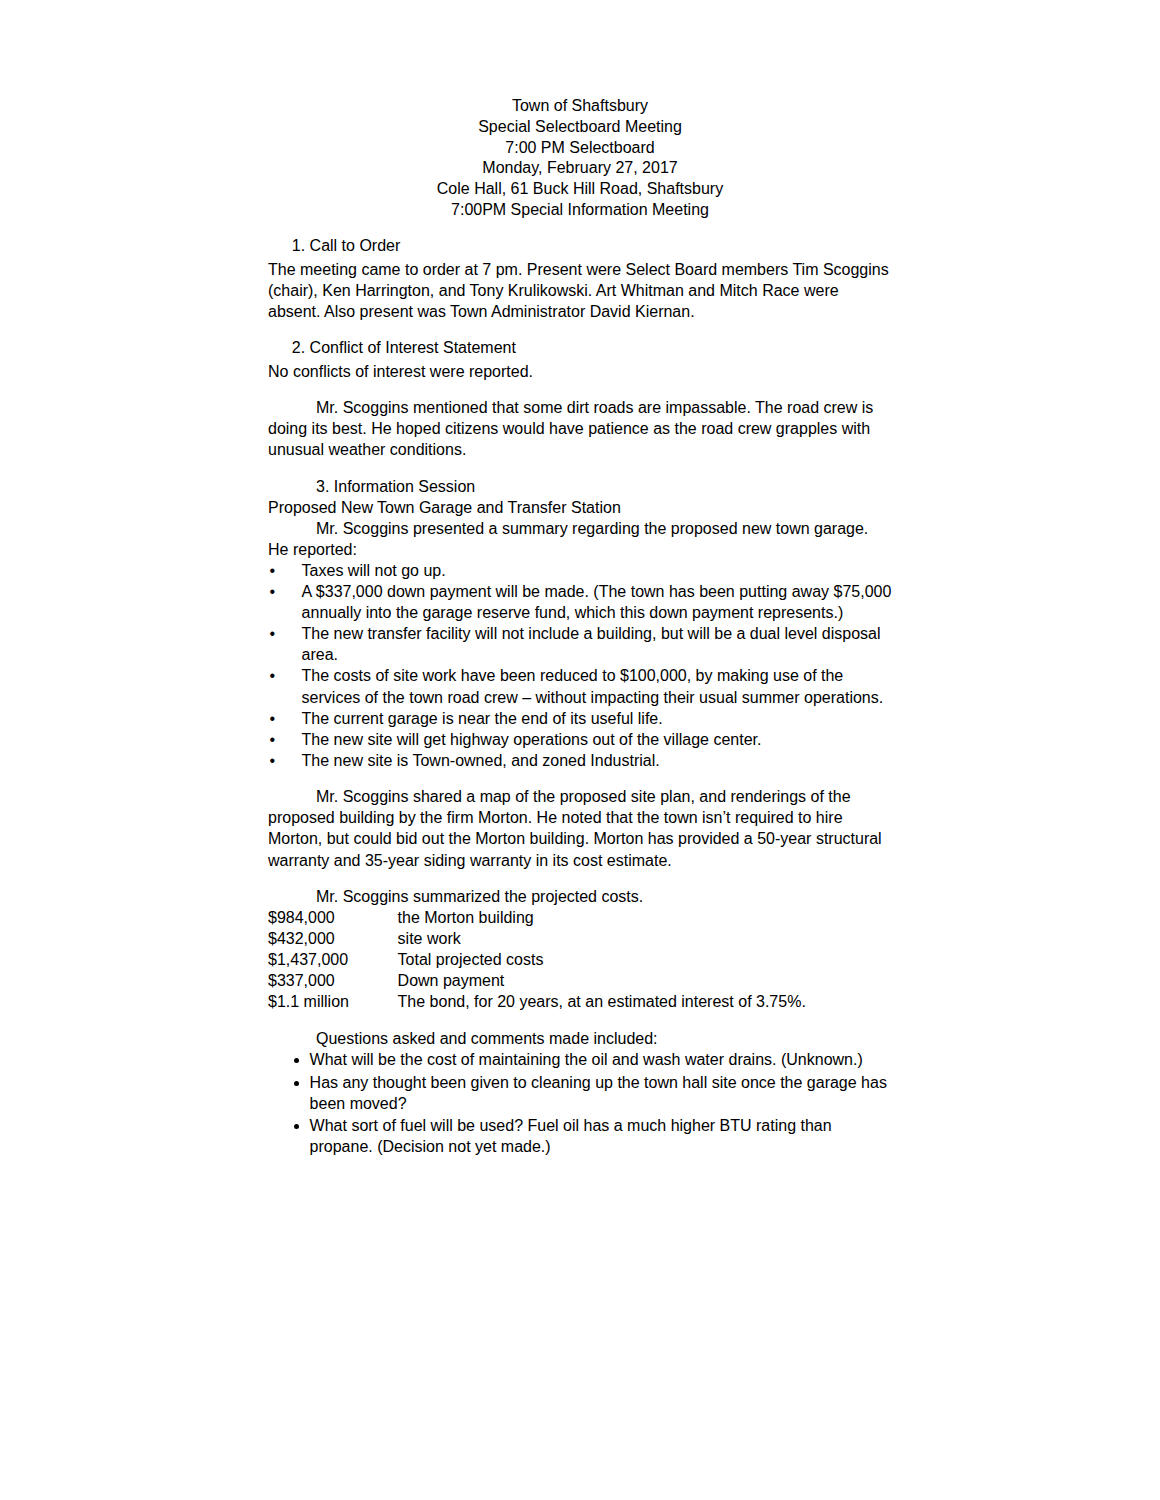Town of Shaftsbury
Special Selectboard Meeting
7:00 PM Selectboard
Monday, February 27, 2017
Cole Hall, 61 Buck Hill Road, Shaftsbury
7:00PM Special Information Meeting
Call to Order
The meeting came to order at 7 pm. Present were Select Board members Tim Scoggins (chair), Ken Harrington, and Tony Krulikowski. Art Whitman and Mitch Race were absent. Also present was Town Administrator David Kiernan.
Conflict of Interest Statement
No conflicts of interest were reported.
Mr. Scoggins mentioned that some dirt roads are impassable. The road crew is doing its best. He hoped citizens would have patience as the road crew grapples with unusual weather conditions.
3. Information Session
Proposed New Town Garage and Transfer Station
Mr. Scoggins presented a summary regarding the proposed new town garage. He reported:
•
Taxes will not go up.
•
A $337,000 down payment will be made. (The town has been putting away $75,000 annually into the garage reserve fund, which this down payment represents.)
•
The new transfer facility will not include a building, but will be a dual level disposal area.
•
The costs of site work have been reduced to $100,000, by making use of the services of the town road crew – without impacting their usual summer operations.
•
The current garage is near the end of its useful life.
•
The new site will get highway operations out of the village center.
•
The new site is Town-owned, and zoned Industrial.
Mr. Scoggins shared a map of the proposed site plan, and renderings of the proposed building by the firm Morton. He noted that the town isn’t required to hire Morton, but could bid out the Morton building. Morton has provided a 50-year structural warranty and 35-year siding warranty in its cost estimate.
Mr. Scoggins summarized the projected costs.
$984,000
the Morton building
$432,000
site work
$1,437,000
Total projected costs
$337,000
Down payment
$1.1 million
The bond, for 20 years, at an estimated interest of 3.75%.
Questions asked and comments made included:
What will be the cost of maintaining the oil and wash water drains. (Unknown.)
Has any thought been given to cleaning up the town hall site once the garage has been moved?
What sort of fuel will be used? Fuel oil has a much higher BTU rating than propane. (Decision not yet made.)